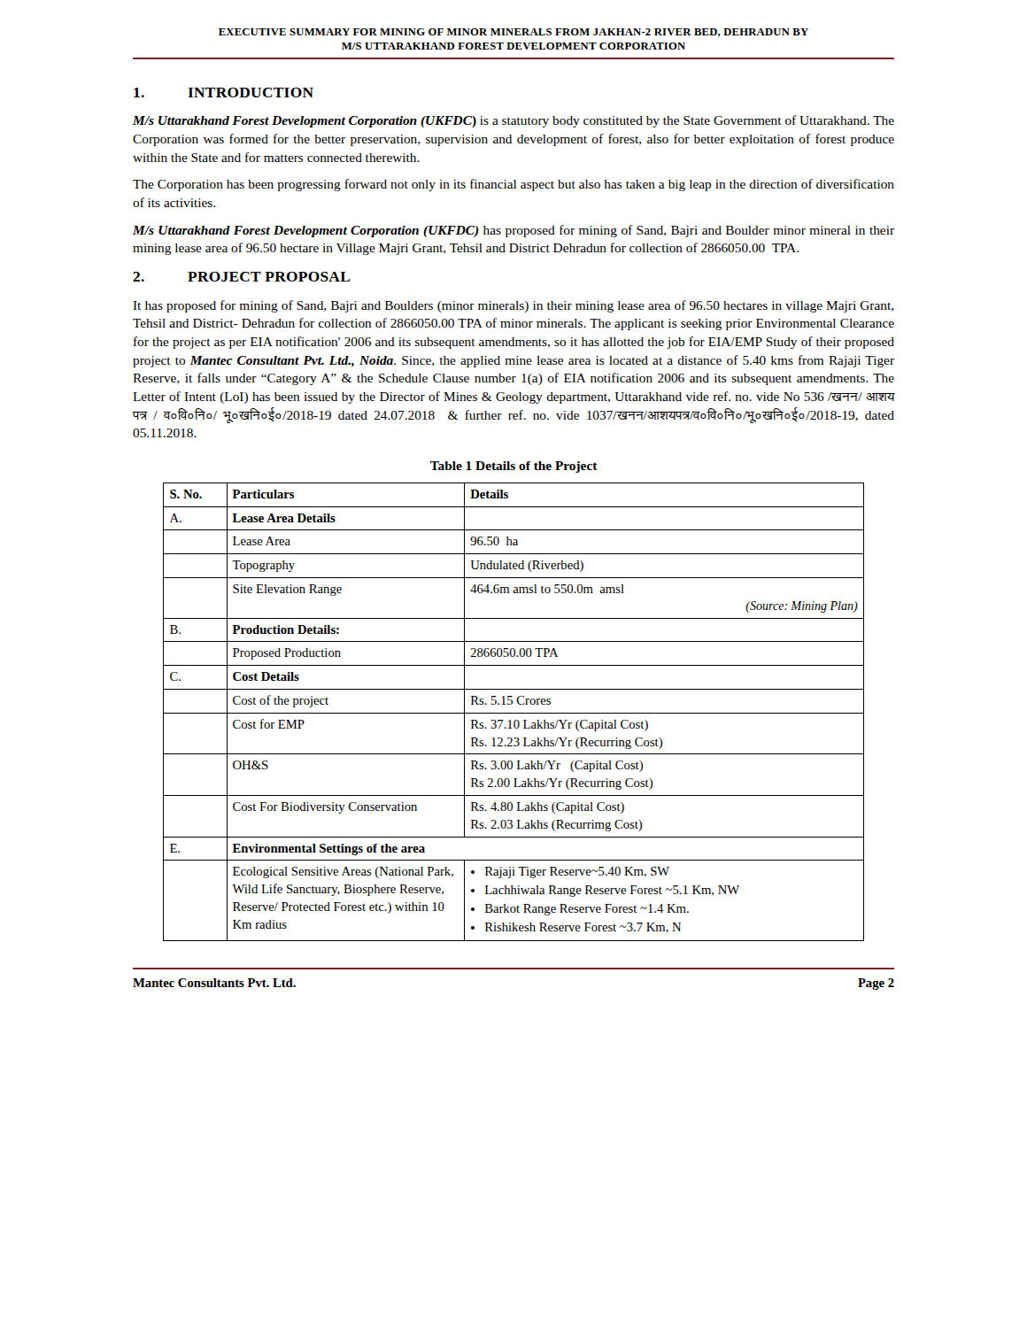Executive Summary for Mining of Minor Minerals from Jakhan-2 River Bed, Dehradun by
M/s Uttarakhand Forest Development Corporation
1. INTRODUCTION
M/s Uttarakhand Forest Development Corporation (UKFDC) is a statutory body constituted by the State Government of Uttarakhand. The Corporation was formed for the better preservation, supervision and development of forest, also for better exploitation of forest produce within the State and for matters connected therewith.
The Corporation has been progressing forward not only in its financial aspect but also has taken a big leap in the direction of diversification of its activities.
M/s Uttarakhand Forest Development Corporation (UKFDC) has proposed for mining of Sand, Bajri and Boulder minor mineral in their mining lease area of 96.50 hectare in Village Majri Grant, Tehsil and District Dehradun for collection of 2866050.00 TPA.
2. PROJECT PROPOSAL
It has proposed for mining of Sand, Bajri and Boulders (minor minerals) in their mining lease area of 96.50 hectares in village Majri Grant, Tehsil and District- Dehradun for collection of 2866050.00 TPA of minor minerals. The applicant is seeking prior Environmental Clearance for the project as per EIA notification' 2006 and its subsequent amendments, so it has allotted the job for EIA/EMP Study of their proposed project to Mantec Consultant Pvt. Ltd., Noida. Since, the applied mine lease area is located at a distance of 5.40 kms from Rajaji Tiger Reserve, it falls under “Category A” & the Schedule Clause number 1(a) of EIA notification 2006 and its subsequent amendments. The Letter of Intent (LoI) has been issued by the Director of Mines & Geology department, Uttarakhand vide ref. no. vide No 536 /खनन/ आशय पत्र / व०वि०नि०/ भू०खनि०ई०/2018-19 dated 24.07.2018 & further ref. no. vide 1037/खनन/आशयपत्र/व०वि०नि०/भू०खनि०ई०/2018-19, dated 05.11.2018.
Table 1 Details of the Project
| S. No. | Particulars | Details |
| --- | --- | --- |
| A. | Lease Area Details | |
| | Lease Area | 96.50 ha |
| | Topography | Undulated (Riverbed) |
| | Site Elevation Range | 464.6m amsl to 550.0m amsl (Source: Mining Plan) |
| B. | Production Details: | |
| | Proposed Production | 2866050.00 TPA |
| C. | Cost Details | |
| | Cost of the project | Rs. 5.15 Crores |
| | Cost for EMP | Rs. 37.10 Lakhs/Yr (Capital Cost) Rs. 12.23 Lakhs/Yr (Recurring Cost) |
| | OH&S | Rs. 3.00 Lakh/Yr (Capital Cost) Rs 2.00 Lakhs/Yr (Recurring Cost) |
| | Cost For Biodiversity Conservation | Rs. 4.80 Lakhs (Capital Cost) Rs. 2.03 Lakhs (Recurrimg Cost) |
| E. | Environmental Settings of the area |
| | Ecological Sensitive Areas (National Park, Wild Life Sanctuary, Biosphere Reserve, Reserve/ Protected Forest etc.) within 10 Km radius | Rajaji Tiger Reserve~5.40 Km, SW Lachhiwala Range Reserve Forest ~5.1 Km, NW Barkot Range Reserve Forest ~1.4 Km. Rishikesh Reserve Forest ~3.7 Km, N |
Mantec Consultants Pvt. Ltd.
Page 2